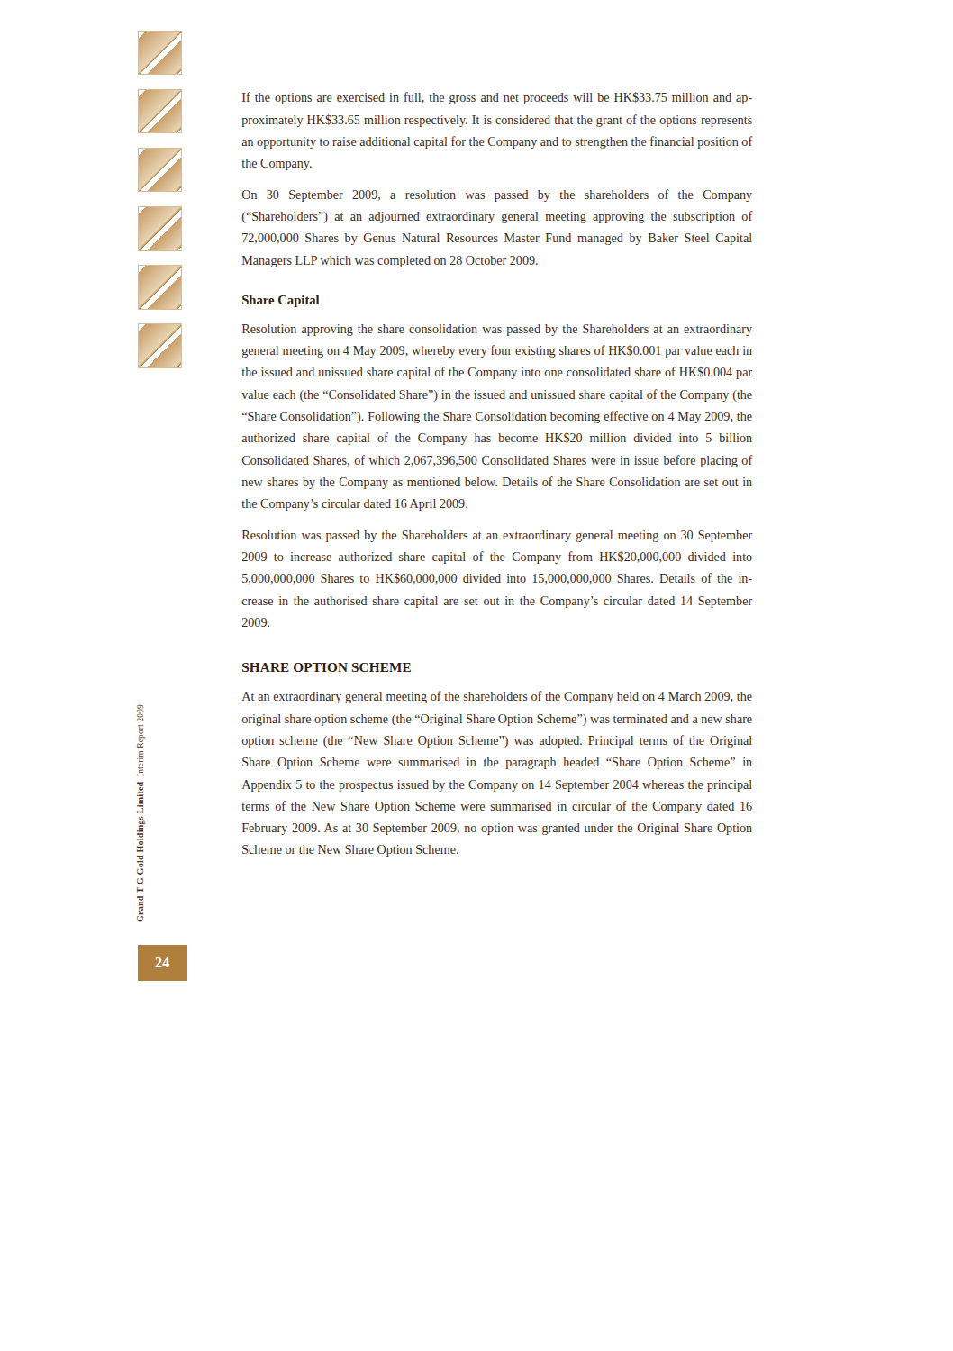Grand T G Gold Holdings Limited Interim Report 2009
24
If the options are exercised in full, the gross and net proceeds will be HK$33.75 million and approximately HK$33.65 million respectively. It is considered that the grant of the options represents an opportunity to raise additional capital for the Company and to strengthen the financial position of the Company.
On 30 September 2009, a resolution was passed by the shareholders of the Company (“Shareholders”) at an adjourned extraordinary general meeting approving the subscription of 72,000,000 Shares by Genus Natural Resources Master Fund managed by Baker Steel Capital Managers LLP which was completed on 28 October 2009.
Share Capital
Resolution approving the share consolidation was passed by the Shareholders at an extraordinary general meeting on 4 May 2009, whereby every four existing shares of HK$0.001 par value each in the issued and unissued share capital of the Company into one consolidated share of HK$0.004 par value each (the “Consolidated Share”) in the issued and unissued share capital of the Company (the “Share Consolidation”). Following the Share Consolidation becoming effective on 4 May 2009, the authorized share capital of the Company has become HK$20 million divided into 5 billion Consolidated Shares, of which 2,067,396,500 Consolidated Shares were in issue before placing of new shares by the Company as mentioned below. Details of the Share Consolidation are set out in the Company’s circular dated 16 April 2009.
Resolution was passed by the Shareholders at an extraordinary general meeting on 30 September 2009 to increase authorized share capital of the Company from HK$20,000,000 divided into 5,000,000,000 Shares to HK$60,000,000 divided into 15,000,000,000 Shares. Details of the increase in the authorised share capital are set out in the Company’s circular dated 14 September 2009.
SHARE OPTION SCHEME
At an extraordinary general meeting of the shareholders of the Company held on 4 March 2009, the original share option scheme (the “Original Share Option Scheme”) was terminated and a new share option scheme (the “New Share Option Scheme”) was adopted. Principal terms of the Original Share Option Scheme were summarised in the paragraph headed “Share Option Scheme” in Appendix 5 to the prospectus issued by the Company on 14 September 2004 whereas the principal terms of the New Share Option Scheme were summarised in circular of the Company dated 16 February 2009. As at 30 September 2009, no option was granted under the Original Share Option Scheme or the New Share Option Scheme.